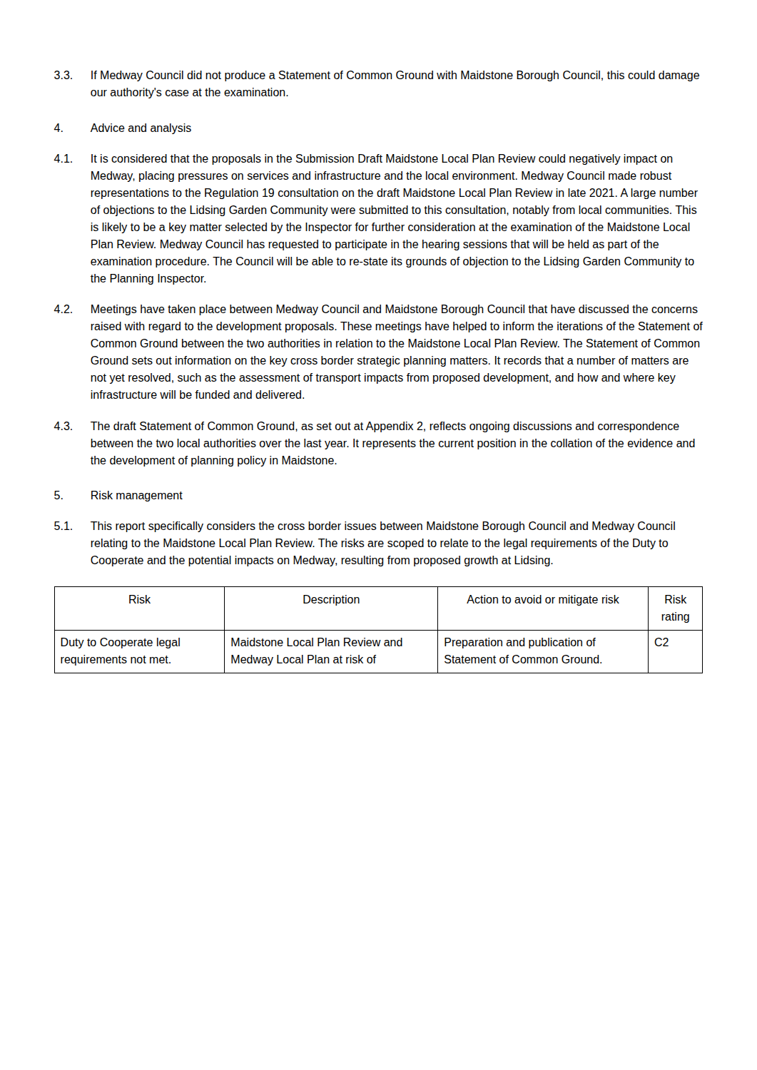3.3.
If Medway Council did not produce a Statement of Common Ground with Maidstone Borough Council, this could damage our authority's case at the examination.
4. Advice and analysis
4.1.
It is considered that the proposals in the Submission Draft Maidstone Local Plan Review could negatively impact on Medway, placing pressures on services and infrastructure and the local environment. Medway Council made robust representations to the Regulation 19 consultation on the draft Maidstone Local Plan Review in late 2021. A large number of objections to the Lidsing Garden Community were submitted to this consultation, notably from local communities. This is likely to be a key matter selected by the Inspector for further consideration at the examination of the Maidstone Local Plan Review. Medway Council has requested to participate in the hearing sessions that will be held as part of the examination procedure. The Council will be able to re-state its grounds of objection to the Lidsing Garden Community to the Planning Inspector.
4.2.
Meetings have taken place between Medway Council and Maidstone Borough Council that have discussed the concerns raised with regard to the development proposals. These meetings have helped to inform the iterations of the Statement of Common Ground between the two authorities in relation to the Maidstone Local Plan Review. The Statement of Common Ground sets out information on the key cross border strategic planning matters. It records that a number of matters are not yet resolved, such as the assessment of transport impacts from proposed development, and how and where key infrastructure will be funded and delivered.
4.3.
The draft Statement of Common Ground, as set out at Appendix 2, reflects ongoing discussions and correspondence between the two local authorities over the last year. It represents the current position in the collation of the evidence and the development of planning policy in Maidstone.
5. Risk management
5.1.
This report specifically considers the cross border issues between Maidstone Borough Council and Medway Council relating to the Maidstone Local Plan Review. The risks are scoped to relate to the legal requirements of the Duty to Cooperate and the potential impacts on Medway, resulting from proposed growth at Lidsing.
| Risk | Description | Action to avoid or mitigate risk | Risk rating |
| --- | --- | --- | --- |
| Duty to Cooperate legal requirements not met. | Maidstone Local Plan Review and Medway Local Plan at risk of | Preparation and publication of Statement of Common Ground. | C2 |